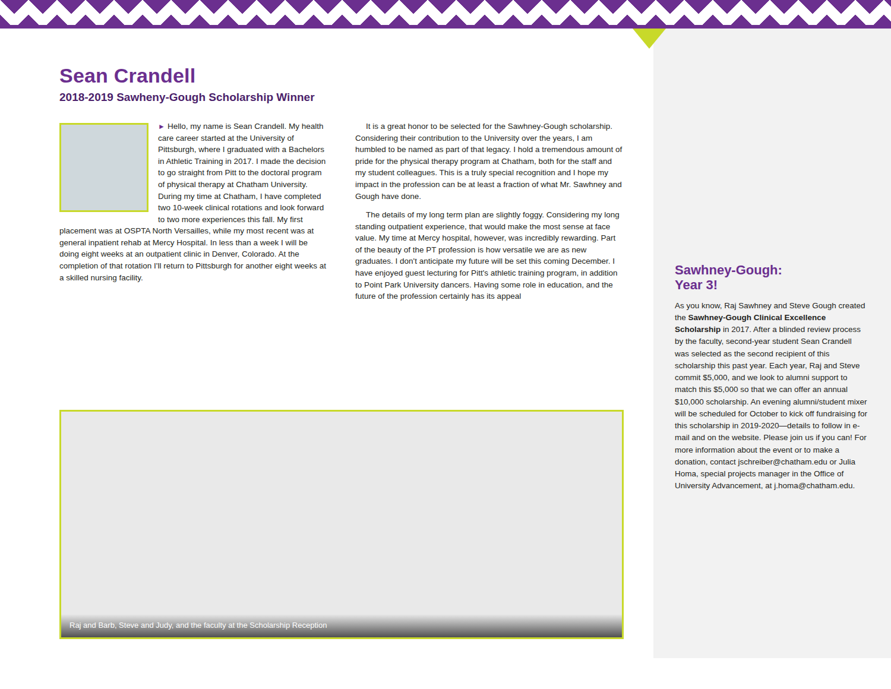Sean Crandell
2018-2019 Sawheny-Gough Scholarship Winner
►Hello, my name is Sean Crandell. My health care career started at the University of Pittsburgh, where I graduated with a Bachelors in Athletic Training in 2017. I made the decision to go straight from Pitt to the doctoral program of physical therapy at Chatham University. During my time at Chatham, I have completed two 10-week clinical rotations and look forward to two more experiences this fall. My first placement was at OSPTA North Versailles, while my most recent was at general inpatient rehab at Mercy Hospital. In less than a week I will be doing eight weeks at an outpatient clinic in Denver, Colorado. At the completion of that rotation I'll return to Pittsburgh for another eight weeks at a skilled nursing facility.
It is a great honor to be selected for the Sawhney-Gough scholarship. Considering their contribution to the University over the years, I am humbled to be named as part of that legacy. I hold a tremendous amount of pride for the physical therapy program at Chatham, both for the staff and my student colleagues. This is a truly special recognition and I hope my impact in the profession can be at least a fraction of what Mr. Sawhney and Gough have done.
The details of my long term plan are slightly foggy. Considering my long standing outpatient experience, that would make the most sense at face value. My time at Mercy hospital, however, was incredibly rewarding. Part of the beauty of the PT profession is how versatile we are as new graduates. I don't anticipate my future will be set this coming December. I have enjoyed guest lecturing for Pitt's athletic training program, in addition to Point Park University dancers. Having some role in education, and the future of the profession certainly has its appeal
Raj and Barb, Steve and Judy, and the faculty at the Scholarship Reception
Sawhney-Gough:
Year 3!
As you know, Raj Sawhney and Steve Gough created the Sawhney-Gough Clinical Excellence Scholarship in 2017. After a blinded review process by the faculty, second-year student Sean Crandell was selected as the second recipient of this scholarship this past year. Each year, Raj and Steve commit $5,000, and we look to alumni support to match this $5,000 so that we can offer an annual $10,000 scholarship. An evening alumni/student mixer will be scheduled for October to kick off fundraising for this scholarship in 2019-2020—details to follow in e-mail and on the website. Please join us if you can! For more information about the event or to make a donation, contact jschreiber@chatham.edu or Julia Homa, special projects manager in the Office of University Advancement, at j.homa@chatham.edu.